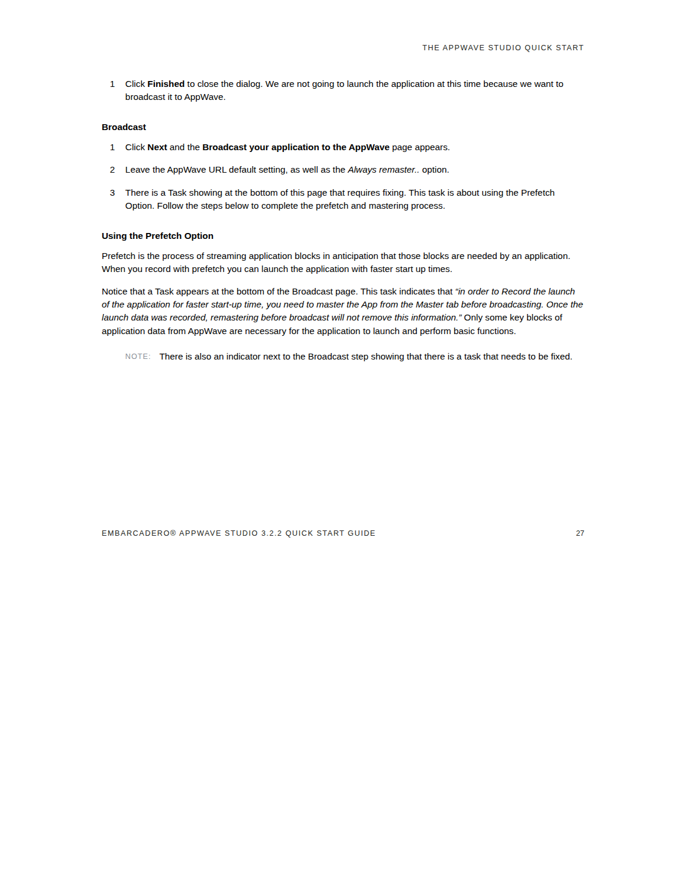The AppWave Studio Quick Start
Click Finished to close the dialog. We are not going to launch the application at this time because we want to broadcast it to AppWave.
Broadcast
Click Next and the Broadcast your application to the AppWave page appears.
Leave the AppWave URL default setting, as well as the Always remaster.. option.
There is a Task showing at the bottom of this page that requires fixing. This task is about using the Prefetch Option. Follow the steps below to complete the prefetch and mastering process.
Using the Prefetch Option
Prefetch is the process of streaming application blocks in anticipation that those blocks are needed by an application. When you record with prefetch you can launch the application with faster start up times.
Notice that a Task appears at the bottom of the Broadcast page. This task indicates that “in order to Record the launch of the application for faster start-up time, you need to master the App from the Master tab before broadcasting. Once the launch data was recorded, remastering before broadcast will not remove this information.” Only some key blocks of application data from AppWave are necessary for the application to launch and perform basic functions.
NOTE:
There is also an indicator next to the Broadcast step showing that there is a task that needs to be fixed.
Embarcadero® AppWave Studio 3.2.2 Quick Start Guide 27